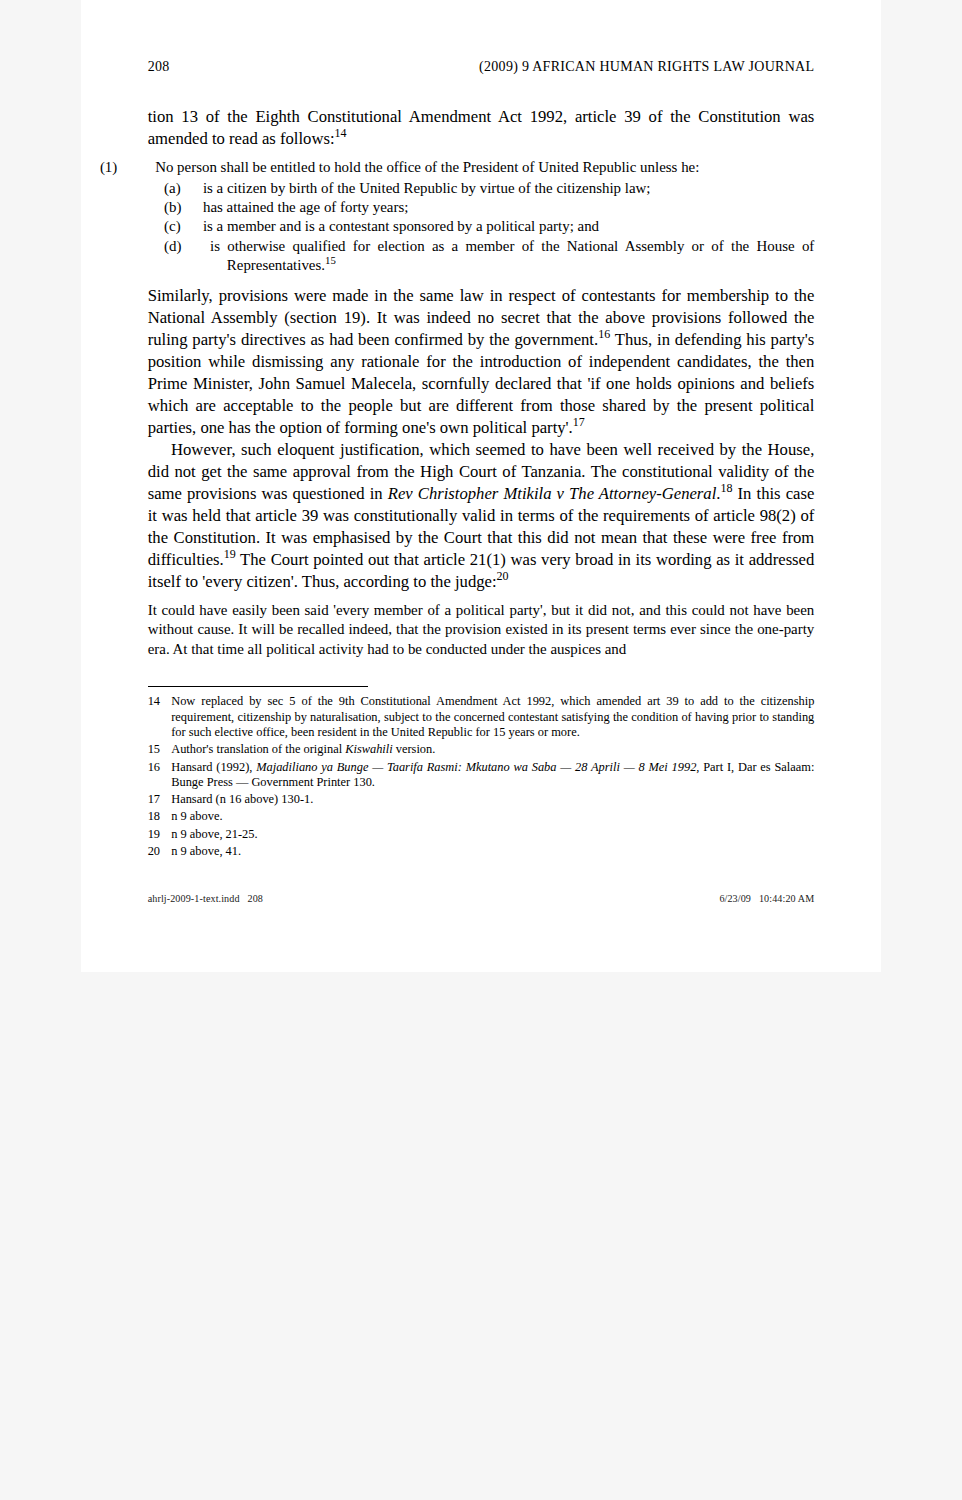208 (2009) 9 African Human Rights Law Journal
tion 13 of the Eighth Constitutional Amendment Act 1992, article 39 of the Constitution was amended to read as follows:14
(1) No person shall be entitled to hold the office of the President of United Republic unless he:
(a) is a citizen by birth of the United Republic by virtue of the citizenship law;
(b) has attained the age of forty years;
(c) is a member and is a contestant sponsored by a political party; and
(d) is otherwise qualified for election as a member of the National Assembly or of the House of Representatives.15
Similarly, provisions were made in the same law in respect of contestants for membership to the National Assembly (section 19). It was indeed no secret that the above provisions followed the ruling party's directives as had been confirmed by the government.16 Thus, in defending his party's position while dismissing any rationale for the introduction of independent candidates, the then Prime Minister, John Samuel Malecela, scornfully declared that 'if one holds opinions and beliefs which are acceptable to the people but are different from those shared by the present political parties, one has the option of forming one's own political party'.17
However, such eloquent justification, which seemed to have been well received by the House, did not get the same approval from the High Court of Tanzania. The constitutional validity of the same provisions was questioned in Rev Christopher Mtikila v The Attorney-General.18 In this case it was held that article 39 was constitutionally valid in terms of the requirements of article 98(2) of the Constitution. It was emphasised by the Court that this did not mean that these were free from difficulties.19 The Court pointed out that article 21(1) was very broad in its wording as it addressed itself to 'every citizen'. Thus, according to the judge:20
It could have easily been said 'every member of a political party', but it did not, and this could not have been without cause. It will be recalled indeed, that the provision existed in its present terms ever since the one-party era. At that time all political activity had to be conducted under the auspices and
14 Now replaced by sec 5 of the 9th Constitutional Amendment Act 1992, which amended art 39 to add to the citizenship requirement, citizenship by naturalisation, subject to the concerned contestant satisfying the condition of having prior to standing for such elective office, been resident in the United Republic for 15 years or more.
15 Author's translation of the original Kiswahili version.
16 Hansard (1992), Majadiliano ya Bunge — Taarifa Rasmi: Mkutano wa Saba — 28 Aprili — 8 Mei 1992, Part I, Dar es Salaam: Bunge Press — Government Printer 130.
17 Hansard (n 16 above) 130-1.
18n 9 above.
19n 9 above, 21-25.
20n 9 above, 41.
ahrlj-2009-1-text.indd 208 6/23/09 10:44:20 AM